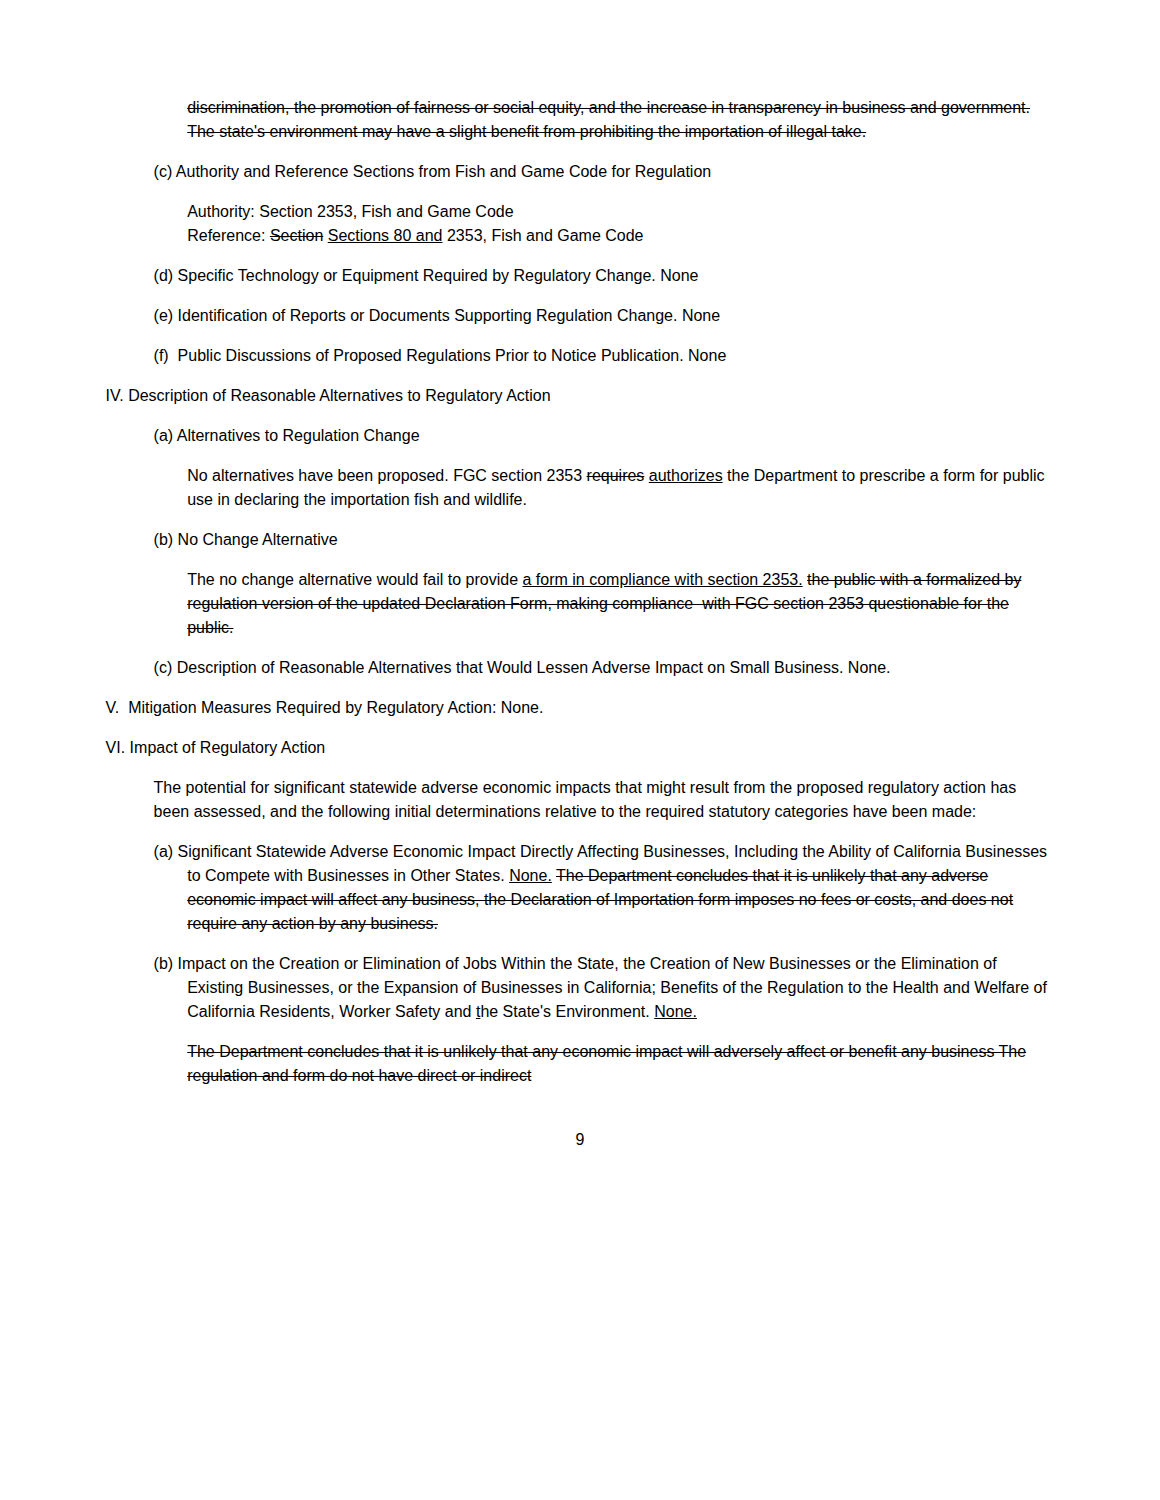discrimination, the promotion of fairness or social equity, and the increase in transparency in business and government. The state's environment may have a slight benefit from prohibiting the importation of illegal take.
(c) Authority and Reference Sections from Fish and Game Code for Regulation
Authority: Section 2353, Fish and Game Code
Reference: Section Sections 80 and 2353, Fish and Game Code
(d) Specific Technology or Equipment Required by Regulatory Change. None
(e) Identification of Reports or Documents Supporting Regulation Change. None
(f) Public Discussions of Proposed Regulations Prior to Notice Publication. None
IV. Description of Reasonable Alternatives to Regulatory Action
(a) Alternatives to Regulation Change
No alternatives have been proposed. FGC section 2353 requires authorizes the Department to prescribe a form for public use in declaring the importation fish and wildlife.
(b) No Change Alternative
The no change alternative would fail to provide a form in compliance with section 2353. the public with a formalized by regulation version of the updated Declaration Form, making compliance with FGC section 2353 questionable for the public.
(c) Description of Reasonable Alternatives that Would Lessen Adverse Impact on Small Business. None.
V. Mitigation Measures Required by Regulatory Action: None.
VI. Impact of Regulatory Action
The potential for significant statewide adverse economic impacts that might result from the proposed regulatory action has been assessed, and the following initial determinations relative to the required statutory categories have been made:
(a) Significant Statewide Adverse Economic Impact Directly Affecting Businesses, Including the Ability of California Businesses to Compete with Businesses in Other States. None. The Department concludes that it is unlikely that any adverse economic impact will affect any business, the Declaration of Importation form imposes no fees or costs, and does not require any action by any business.
(b) Impact on the Creation or Elimination of Jobs Within the State, the Creation of New Businesses or the Elimination of Existing Businesses, or the Expansion of Businesses in California; Benefits of the Regulation to the Health and Welfare of California Residents, Worker Safety and the State's Environment. None.
The Department concludes that it is unlikely that any economic impact will adversely affect or benefit any business The regulation and form do not have direct or indirect
9